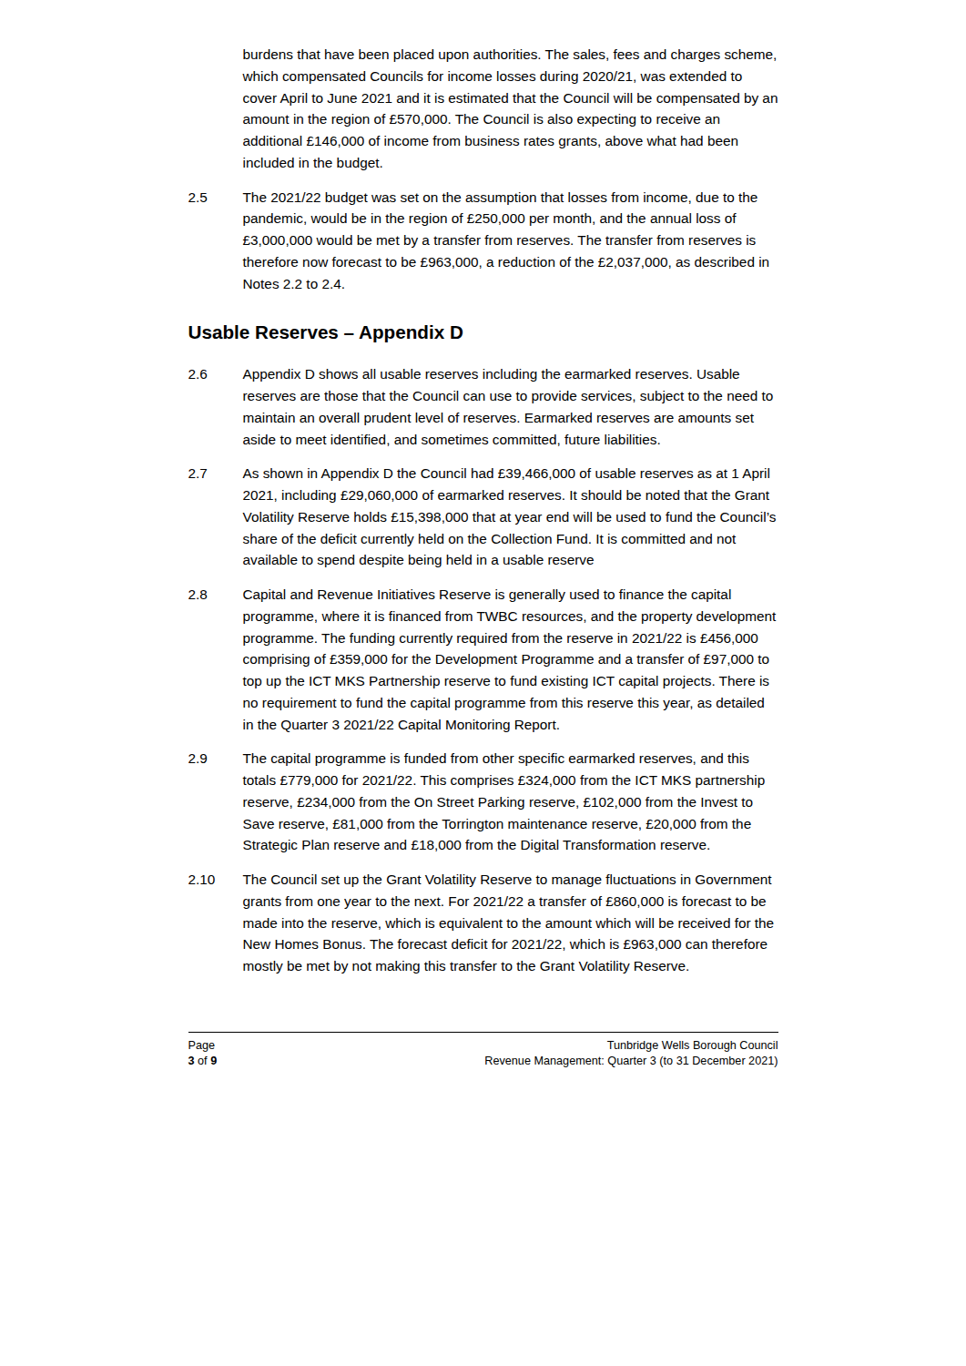burdens that have been placed upon authorities. The sales, fees and charges scheme, which compensated Councils for income losses during 2020/21, was extended to cover April to June 2021 and it is estimated that the Council will be compensated by an amount in the region of £570,000. The Council is also expecting to receive an additional £146,000 of income from business rates grants, above what had been included in the budget.
2.5
The 2021/22 budget was set on the assumption that losses from income, due to the pandemic, would be in the region of £250,000 per month, and the annual loss of £3,000,000 would be met by a transfer from reserves. The transfer from reserves is therefore now forecast to be £963,000, a reduction of the £2,037,000, as described in Notes 2.2 to 2.4.
Usable Reserves – Appendix D
2.6
Appendix D shows all usable reserves including the earmarked reserves. Usable reserves are those that the Council can use to provide services, subject to the need to maintain an overall prudent level of reserves. Earmarked reserves are amounts set aside to meet identified, and sometimes committed, future liabilities.
2.7
As shown in Appendix D the Council had £39,466,000 of usable reserves as at 1 April 2021, including £29,060,000 of earmarked reserves. It should be noted that the Grant Volatility Reserve holds £15,398,000 that at year end will be used to fund the Council’s share of the deficit currently held on the Collection Fund. It is committed and not available to spend despite being held in a usable reserve
2.8
Capital and Revenue Initiatives Reserve is generally used to finance the capital programme, where it is financed from TWBC resources, and the property development programme. The funding currently required from the reserve in 2021/22 is £456,000 comprising of £359,000 for the Development Programme and a transfer of £97,000 to top up the ICT MKS Partnership reserve to fund existing ICT capital projects. There is no requirement to fund the capital programme from this reserve this year, as detailed in the Quarter 3 2021/22 Capital Monitoring Report.
2.9
The capital programme is funded from other specific earmarked reserves, and this totals £779,000 for 2021/22. This comprises £324,000 from the ICT MKS partnership reserve, £234,000 from the On Street Parking reserve, £102,000 from the Invest to Save reserve, £81,000 from the Torrington maintenance reserve, £20,000 from the Strategic Plan reserve and £18,000 from the Digital Transformation reserve.
2.10
The Council set up the Grant Volatility Reserve to manage fluctuations in Government grants from one year to the next. For 2021/22 a transfer of £860,000 is forecast to be made into the reserve, which is equivalent to the amount which will be received for the New Homes Bonus. The forecast deficit for 2021/22, which is £963,000 can therefore mostly be met by not making this transfer to the Grant Volatility Reserve.
Page
3 of 9
Tunbridge Wells Borough Council
Revenue Management: Quarter 3 (to 31 December 2021)